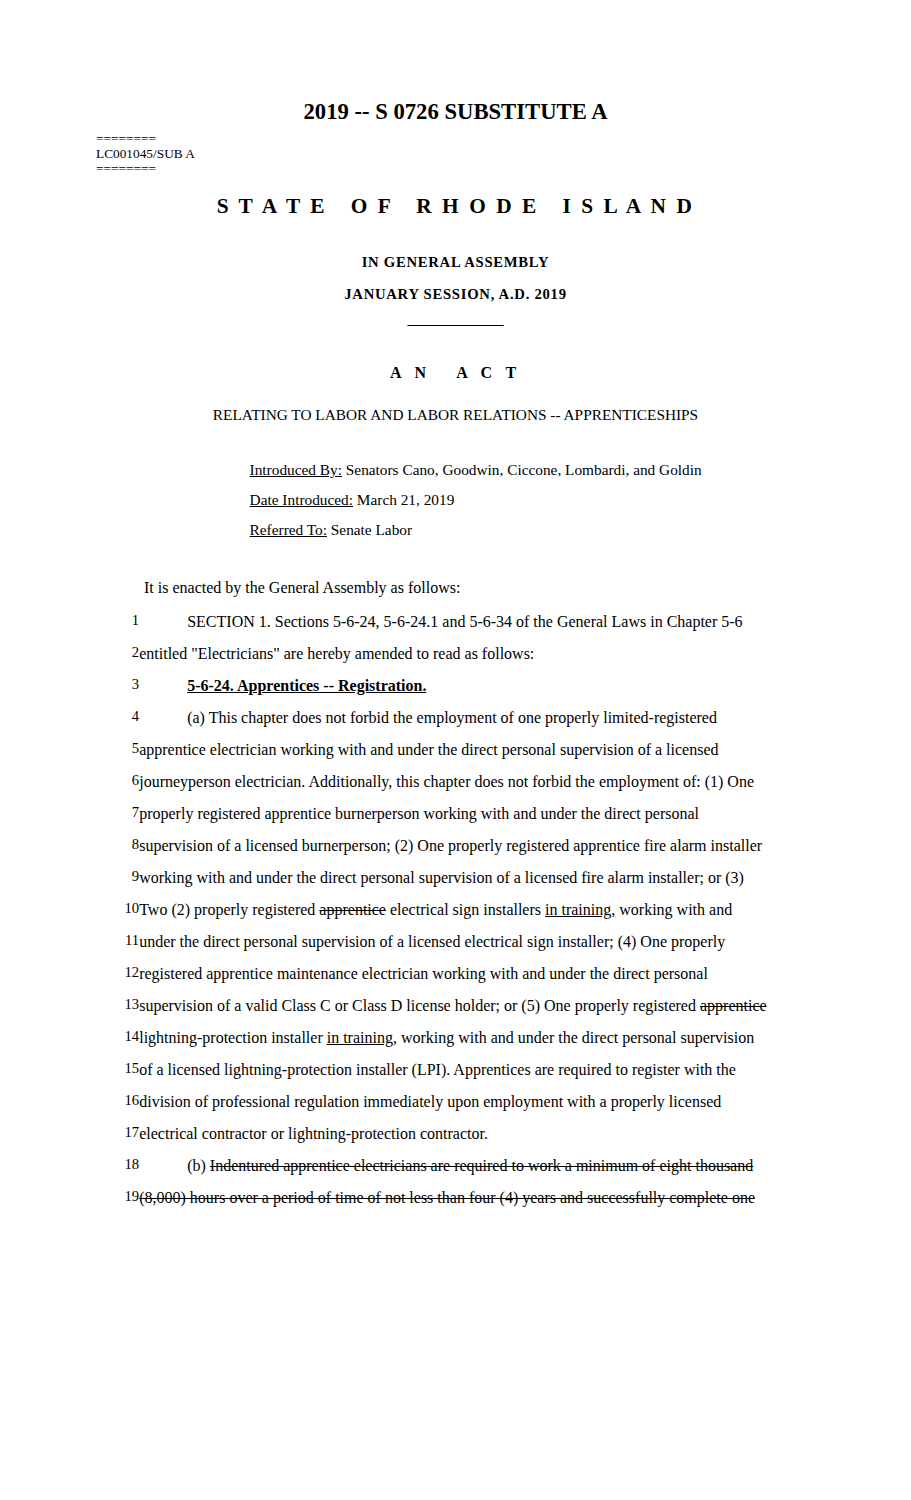2019 -- S 0726 SUBSTITUTE A
========
LC001045/SUB A
========
S T A T E O F R H O D E I S L A N D
IN GENERAL ASSEMBLY
JANUARY SESSION, A.D. 2019
____________
A N A C T
RELATING TO LABOR AND LABOR RELATIONS -- APPRENTICESHIPS
Introduced By: Senators Cano, Goodwin, Ciccone, Lombardi, and Goldin
Date Introduced: March 21, 2019
Referred To: Senate Labor
It is enacted by the General Assembly as follows:
| 1 | SECTION 1. Sections 5-6-24, 5-6-24.1 and 5-6-34 of the General Laws in Chapter 5-6 |
| 2 | entitled "Electricians" are hereby amended to read as follows: |
| 3 | 5-6-24. Apprentices -- Registration. |
| 4 | (a) This chapter does not forbid the employment of one properly limited-registered |
| 5 | apprentice electrician working with and under the direct personal supervision of a licensed |
| 6 | journeyperson electrician. Additionally, this chapter does not forbid the employment of: (1) One |
| 7 | properly registered apprentice burnerperson working with and under the direct personal |
| 8 | supervision of a licensed burnerperson; (2) One properly registered apprentice fire alarm installer |
| 9 | working with and under the direct personal supervision of a licensed fire alarm installer; or (3) |
| 10 | Two (2) properly registered apprentice electrical sign installers in training, working with and |
| 11 | under the direct personal supervision of a licensed electrical sign installer; (4) One properly |
| 12 | registered apprentice maintenance electrician working with and under the direct personal |
| 13 | supervision of a valid Class C or Class D license holder; or (5) One properly registered apprentice |
| 14 | lightning-protection installer in training, working with and under the direct personal supervision |
| 15 | of a licensed lightning-protection installer (LPI). Apprentices are required to register with the |
| 16 | division of professional regulation immediately upon employment with a properly licensed |
| 17 | electrical contractor or lightning-protection contractor. |
| 18 | (b) Indentured apprentice electricians are required to work a minimum of eight thousand |
| 19 | (8,000) hours over a period of time of not less than four (4) years and successfully complete one |